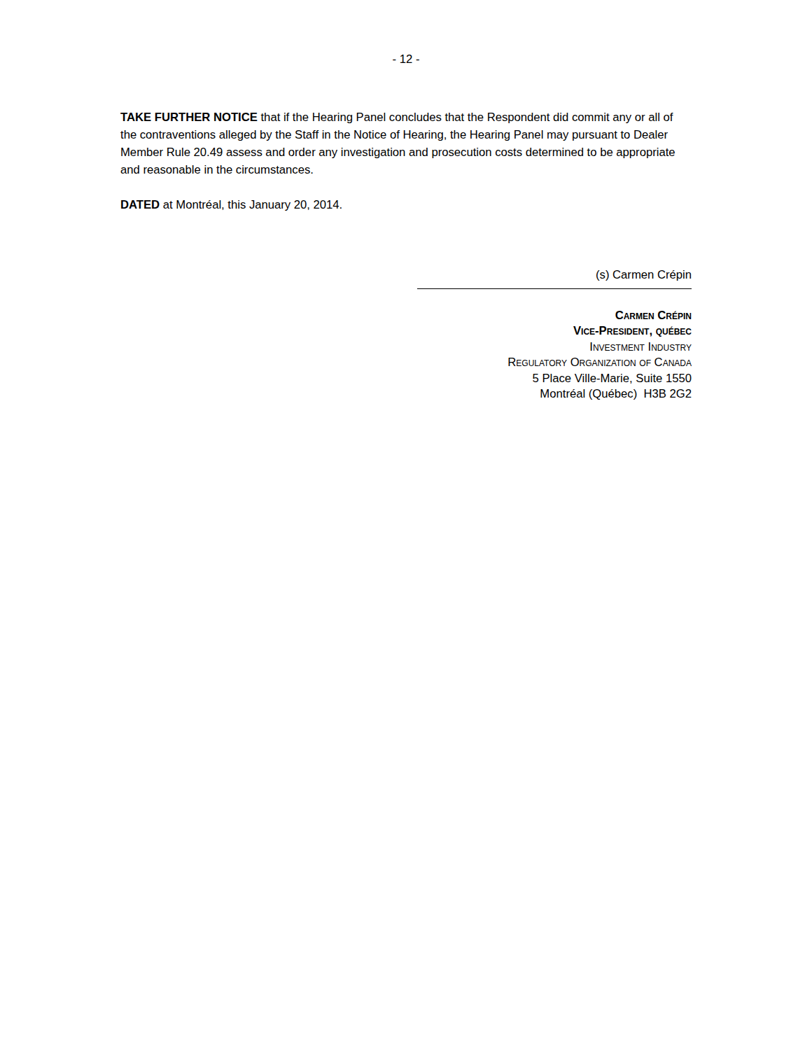- 12 -
TAKE FURTHER NOTICE that if the Hearing Panel concludes that the Respondent did commit any or all of the contraventions alleged by the Staff in the Notice of Hearing, the Hearing Panel may pursuant to Dealer Member Rule 20.49 assess and order any investigation and prosecution costs determined to be appropriate and reasonable in the circumstances.
DATED at Montréal, this January 20, 2014.
(s) Carmen Crépin
Carmen Crépin
Vice-President, québec
Investment Industry
Regulatory Organization of Canada
5 Place Ville-Marie, Suite 1550
Montréal (Québec) H3B 2G2